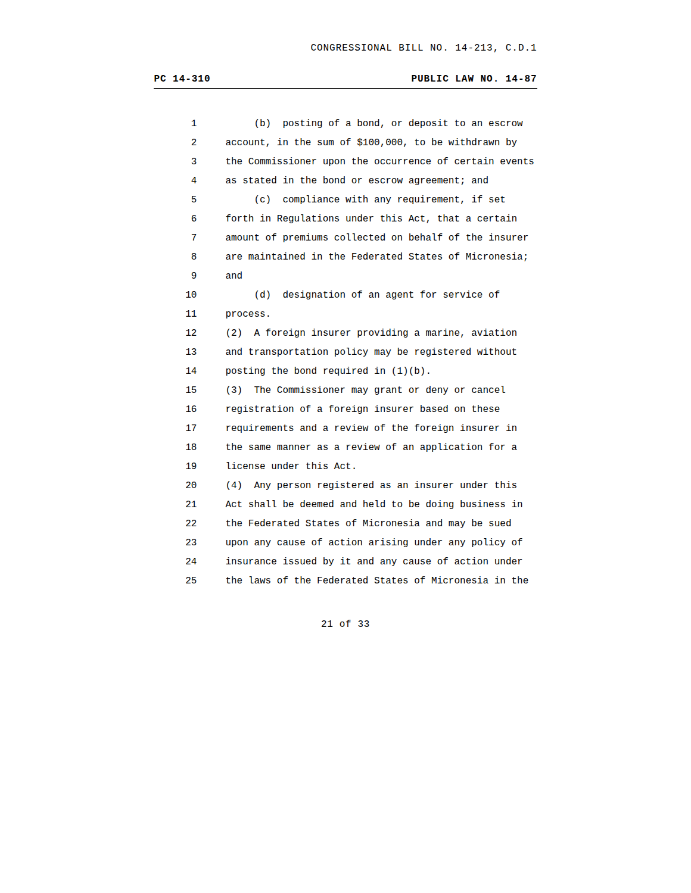CONGRESSIONAL BILL NO. 14-213, C.D.1
PC 14-310 PUBLIC LAW NO. 14-87
| 1 | (b) posting of a bond, or deposit to an escrow |
| 2 | account, in the sum of $100,000, to be withdrawn by |
| 3 | the Commissioner upon the occurrence of certain events |
| 4 | as stated in the bond or escrow agreement; and |
| 5 | (c) compliance with any requirement, if set |
| 6 | forth in Regulations under this Act, that a certain |
| 7 | amount of premiums collected on behalf of the insurer |
| 8 | are maintained in the Federated States of Micronesia; |
| 9 | and |
| 10 | (d) designation of an agent for service of |
| 11 | process. |
| 12 | (2) A foreign insurer providing a marine, aviation |
| 13 | and transportation policy may be registered without |
| 14 | posting the bond required in (1)(b). |
| 15 | (3) The Commissioner may grant or deny or cancel |
| 16 | registration of a foreign insurer based on these |
| 17 | requirements and a review of the foreign insurer in |
| 18 | the same manner as a review of an application for a |
| 19 | license under this Act. |
| 20 | (4) Any person registered as an insurer under this |
| 21 | Act shall be deemed and held to be doing business in |
| 22 | the Federated States of Micronesia and may be sued |
| 23 | upon any cause of action arising under any policy of |
| 24 | insurance issued by it and any cause of action under |
| 25 | the laws of the Federated States of Micronesia in the |
21 of 33